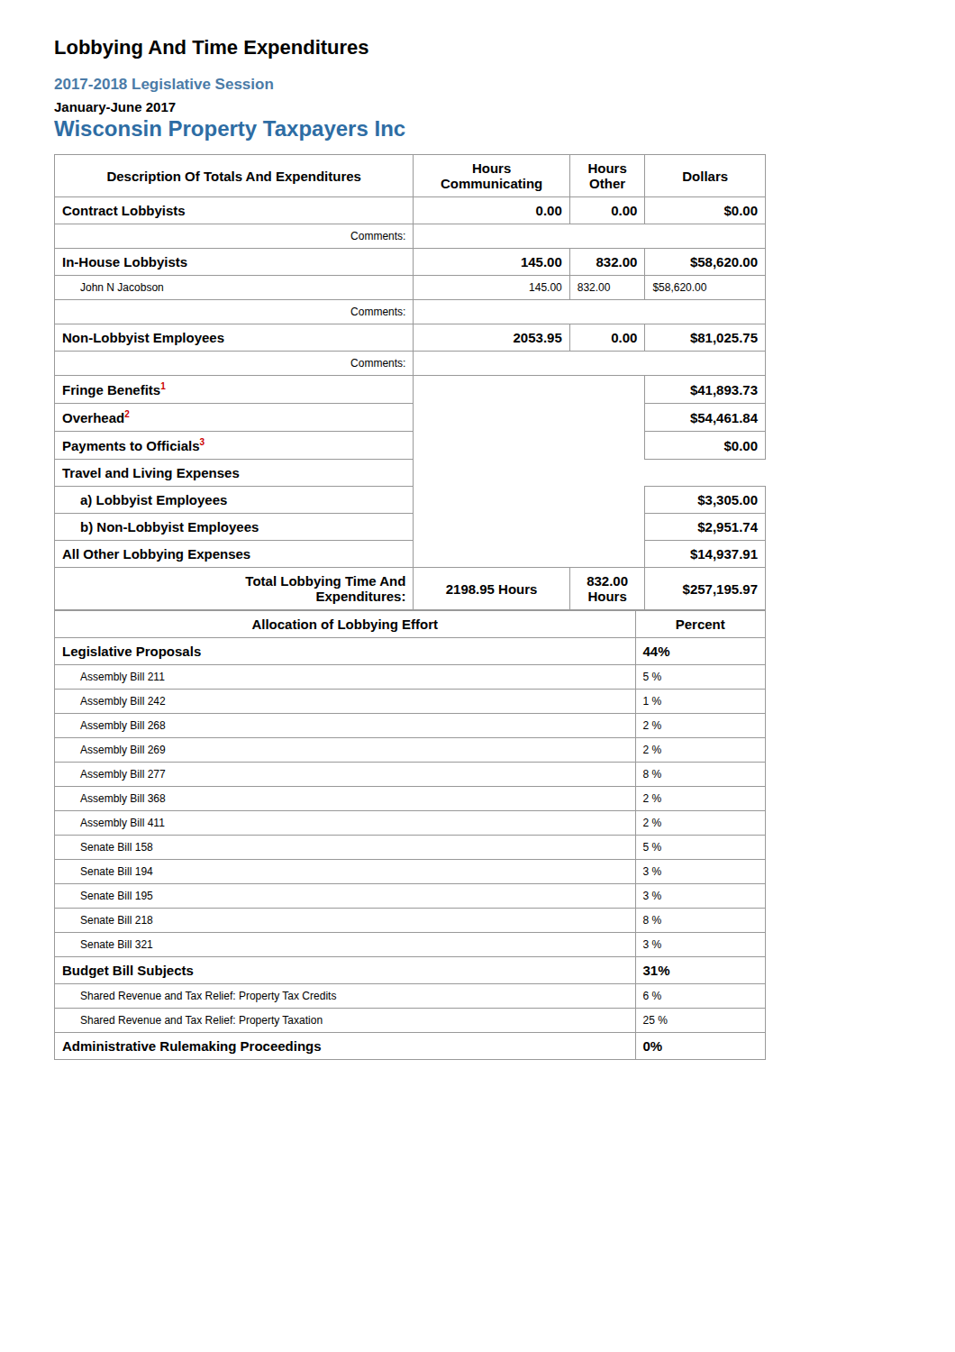Lobbying And Time Expenditures
2017-2018 Legislative Session
January-June 2017
Wisconsin Property Taxpayers Inc
| Description Of Totals And Expenditures | Hours Communicating | Hours Other | Dollars |
| Contract Lobbyists | 0.00 | 0.00 | $0.00 |
| Comments: | |
| In-House Lobbyists | 145.00 | 832.00 | $58,620.00 |
| John N Jacobson | 145.00 | 832.00 | $58,620.00 |
| Comments: | |
| Non-Lobbyist Employees | 2053.95 | 0.00 | $81,025.75 |
| Comments: | |
| Fringe Benefits 1 | | $41,893.73 |
| Overhead 2 | | $54,461.84 |
| Payments to Officials 3 | | $0.00 |
| Travel and Living Expenses | | |
| a) Lobbyist Employees | | $3,305.00 |
| b) Non-Lobbyist Employees | | $2,951.74 |
| All Other Lobbying Expenses | | $14,937.91 |
| Total Lobbying Time And Expenditures: | 2198.95 Hours | 832.00 Hours | $257,195.97 |
| Allocation of Lobbying Effort | Percent |
| Legislative Proposals | 44% |
| Assembly Bill 211 | 5 % |
| Assembly Bill 242 | 1 % |
| Assembly Bill 268 | 2 % |
| Assembly Bill 269 | 2 % |
| Assembly Bill 277 | 8 % |
| Assembly Bill 368 | 2 % |
| Assembly Bill 411 | 2 % |
| Senate Bill 158 | 5 % |
| Senate Bill 194 | 3 % |
| Senate Bill 195 | 3 % |
| Senate Bill 218 | 8 % |
| Senate Bill 321 | 3 % |
| Budget Bill Subjects | 31% |
| Shared Revenue and Tax Relief: Property Tax Credits | 6 % |
| Shared Revenue and Tax Relief: Property Taxation | 25 % |
| Administrative Rulemaking Proceedings | 0% |